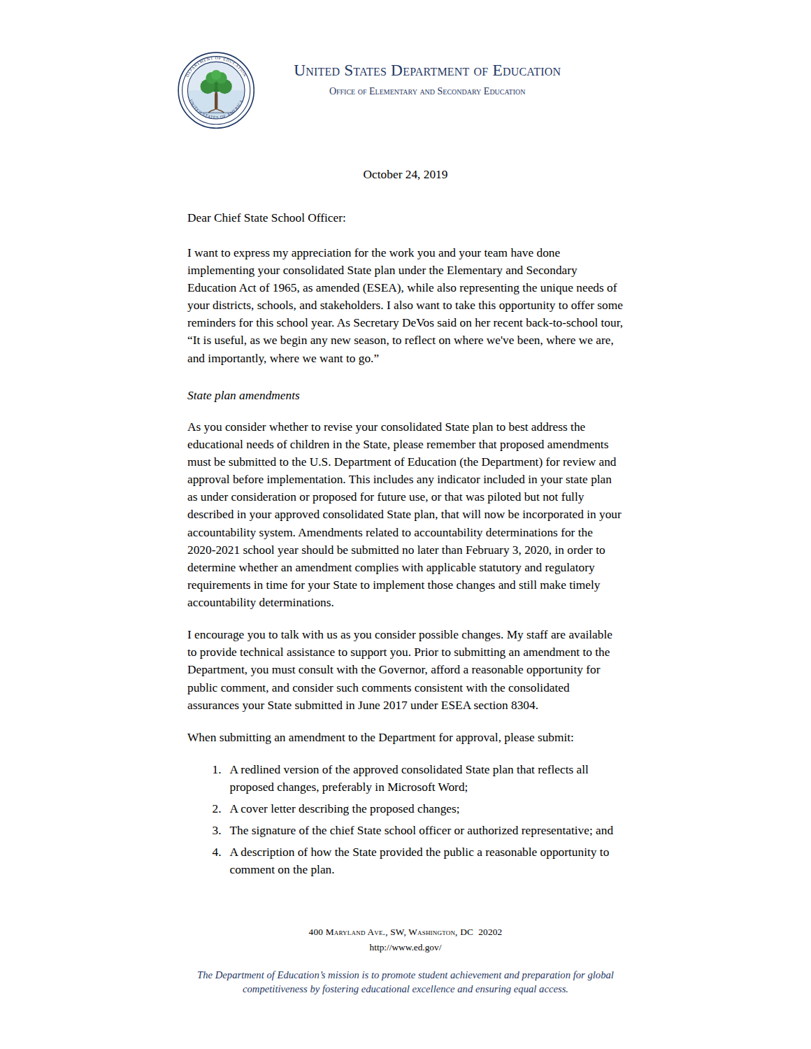DEPARTMENT OF EDUCATION UNITED STATES OF AMERICA
United States Department of Education
Office of Elementary and Secondary Education
October 24, 2019
Dear Chief State School Officer:
I want to express my appreciation for the work you and your team have done implementing your consolidated State plan under the Elementary and Secondary Education Act of 1965, as amended (ESEA), while also representing the unique needs of your districts, schools, and stakeholders. I also want to take this opportunity to offer some reminders for this school year. As Secretary DeVos said on her recent back-to-school tour, “It is useful, as we begin any new season, to reflect on where we've been, where we are, and importantly, where we want to go.”
State plan amendments
As you consider whether to revise your consolidated State plan to best address the educational needs of children in the State, please remember that proposed amendments must be submitted to the U.S. Department of Education (the Department) for review and approval before implementation. This includes any indicator included in your state plan as under consideration or proposed for future use, or that was piloted but not fully described in your approved consolidated State plan, that will now be incorporated in your accountability system. Amendments related to accountability determinations for the 2020-2021 school year should be submitted no later than February 3, 2020, in order to determine whether an amendment complies with applicable statutory and regulatory requirements in time for your State to implement those changes and still make timely accountability determinations.
I encourage you to talk with us as you consider possible changes. My staff are available to provide technical assistance to support you. Prior to submitting an amendment to the Department, you must consult with the Governor, afford a reasonable opportunity for public comment, and consider such comments consistent with the consolidated assurances your State submitted in June 2017 under ESEA section 8304.
When submitting an amendment to the Department for approval, please submit:
A redlined version of the approved consolidated State plan that reflects all proposed changes, preferably in Microsoft Word;
A cover letter describing the proposed changes;
The signature of the chief State school officer or authorized representative; and
A description of how the State provided the public a reasonable opportunity to comment on the plan.
400 Maryland Ave., SW, Washington, DC 20202
http://www.ed.gov/
The Department of Education’s mission is to promote student achievement and preparation for global competitiveness by fostering educational excellence and ensuring equal access.